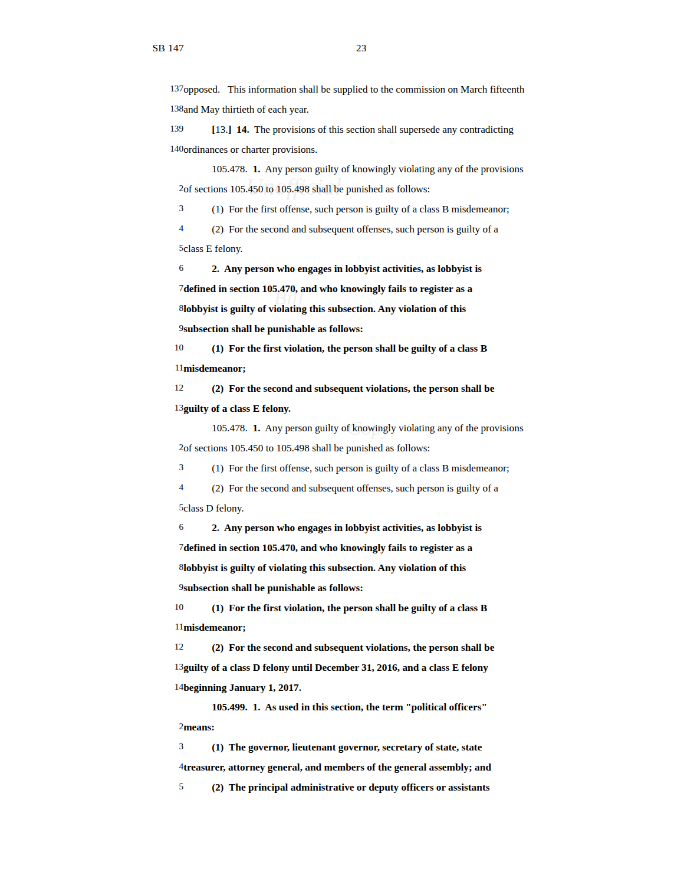Unofficial
Bill
Copy
SB 147 23
| 137 | opposed. This information shall be supplied to the commission on March fifteenth |
| 138 | and May thirtieth of each year. |
| 139 | [ 13. ] 14. The provisions of this section shall supersede any contradicting |
| 140 | ordinances or charter provisions. |
| | 105.478. 1. Any person guilty of knowingly violating any of the provisions |
| 2 | of sections 105.450 to 105.498 shall be punished as follows: |
| 3 | (1) For the first offense, such person is guilty of a class B misdemeanor; |
| 4 | (2) For the second and subsequent offenses, such person is guilty of a |
| 5 | class E felony. |
| 6 | 2. Any person who engages in lobbyist activities, as lobbyist is |
| 7 | defined in section 105.470, and who knowingly fails to register as a |
| 8 | lobbyist is guilty of violating this subsection. Any violation of this |
| 9 | subsection shall be punishable as follows: |
| 10 | (1) For the first violation, the person shall be guilty of a class B |
| 11 | misdemeanor; |
| 12 | (2) For the second and subsequent violations, the person shall be |
| 13 | guilty of a class E felony. |
| | 105.478. 1. Any person guilty of knowingly violating any of the provisions |
| 2 | of sections 105.450 to 105.498 shall be punished as follows: |
| 3 | (1) For the first offense, such person is guilty of a class B misdemeanor; |
| 4 | (2) For the second and subsequent offenses, such person is guilty of a |
| 5 | class D felony. |
| 6 | 2. Any person who engages in lobbyist activities, as lobbyist is |
| 7 | defined in section 105.470, and who knowingly fails to register as a |
| 8 | lobbyist is guilty of violating this subsection. Any violation of this |
| 9 | subsection shall be punishable as follows: |
| 10 | (1) For the first violation, the person shall be guilty of a class B |
| 11 | misdemeanor; |
| 12 | (2) For the second and subsequent violations, the person shall be |
| 13 | guilty of a class D felony until December 31, 2016, and a class E felony |
| 14 | beginning January 1, 2017. |
| | 105.499. 1. As used in this section, the term "political officers" |
| 2 | means: |
| 3 | (1) The governor, lieutenant governor, secretary of state, state |
| 4 | treasurer, attorney general, and members of the general assembly; and |
| 5 | (2) The principal administrative or deputy officers or assistants |